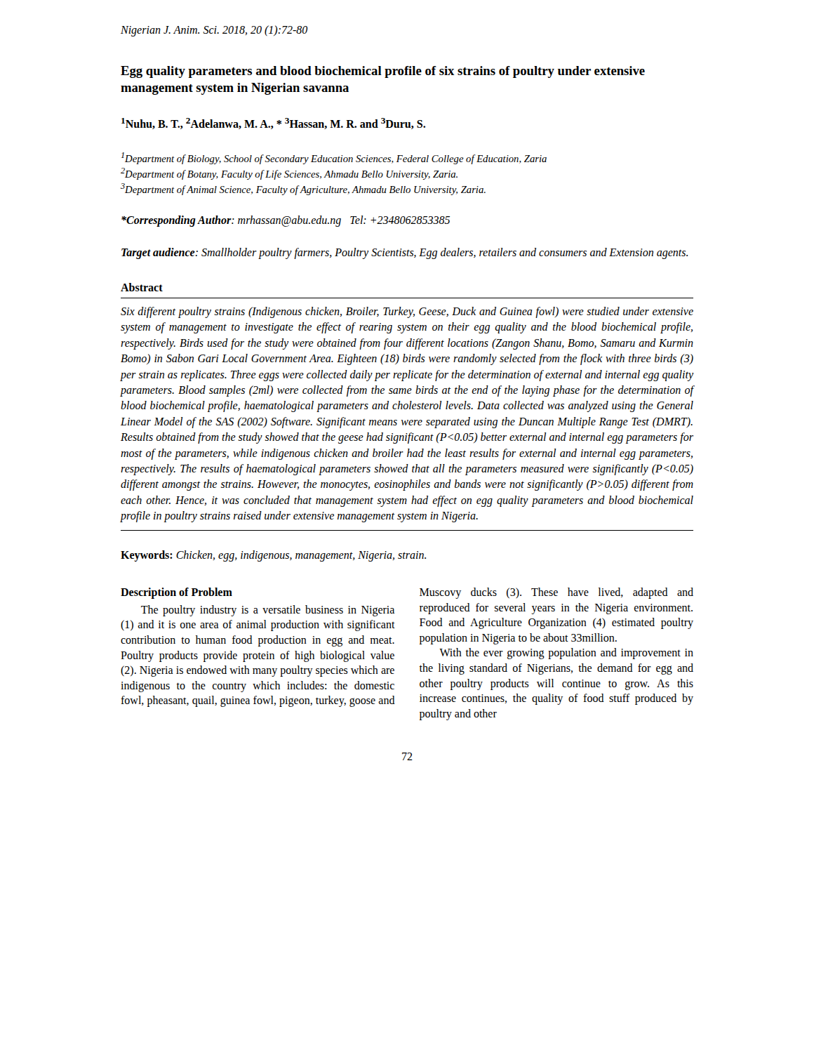Nigerian J. Anim. Sci. 2018, 20 (1):72-80
Egg quality parameters and blood biochemical profile of six strains of poultry under extensive management system in Nigerian savanna
1Nuhu, B. T., 2Adelanwa, M. A., * 3Hassan, M. R. and 3Duru, S.
1Department of Biology, School of Secondary Education Sciences, Federal College of Education, Zaria
2Department of Botany, Faculty of Life Sciences, Ahmadu Bello University, Zaria.
3Department of Animal Science, Faculty of Agriculture, Ahmadu Bello University, Zaria.
*Corresponding Author: mrhassan@abu.edu.ng Tel: +2348062853385
Target audience: Smallholder poultry farmers, Poultry Scientists, Egg dealers, retailers and consumers and Extension agents.
Abstract
Six different poultry strains (Indigenous chicken, Broiler, Turkey, Geese, Duck and Guinea fowl) were studied under extensive system of management to investigate the effect of rearing system on their egg quality and the blood biochemical profile, respectively. Birds used for the study were obtained from four different locations (Zangon Shanu, Bomo, Samaru and Kurmin Bomo) in Sabon Gari Local Government Area. Eighteen (18) birds were randomly selected from the flock with three birds (3) per strain as replicates. Three eggs were collected daily per replicate for the determination of external and internal egg quality parameters. Blood samples (2ml) were collected from the same birds at the end of the laying phase for the determination of blood biochemical profile, haematological parameters and cholesterol levels. Data collected was analyzed using the General Linear Model of the SAS (2002) Software. Significant means were separated using the Duncan Multiple Range Test (DMRT). Results obtained from the study showed that the geese had significant (P<0.05) better external and internal egg parameters for most of the parameters, while indigenous chicken and broiler had the least results for external and internal egg parameters, respectively. The results of haematological parameters showed that all the parameters measured were significantly (P<0.05) different amongst the strains. However, the monocytes, eosinophiles and bands were not significantly (P>0.05) different from each other. Hence, it was concluded that management system had effect on egg quality parameters and blood biochemical profile in poultry strains raised under extensive management system in Nigeria.
Keywords: Chicken, egg, indigenous, management, Nigeria, strain.
Description of Problem
The poultry industry is a versatile business in Nigeria (1) and it is one area of animal production with significant contribution to human food production in egg and meat. Poultry products provide protein of high biological value (2). Nigeria is endowed with many poultry species which are indigenous to the country which includes: the domestic fowl, pheasant, quail, guinea fowl, pigeon, turkey, goose and Muscovy ducks (3). These have lived, adapted and reproduced for several years in the Nigeria environment. Food and Agriculture Organization (4) estimated poultry population in Nigeria to be about 33million.
With the ever growing population and improvement in the living standard of Nigerians, the demand for egg and other poultry products will continue to grow. As this increase continues, the quality of food stuff produced by poultry and other
72